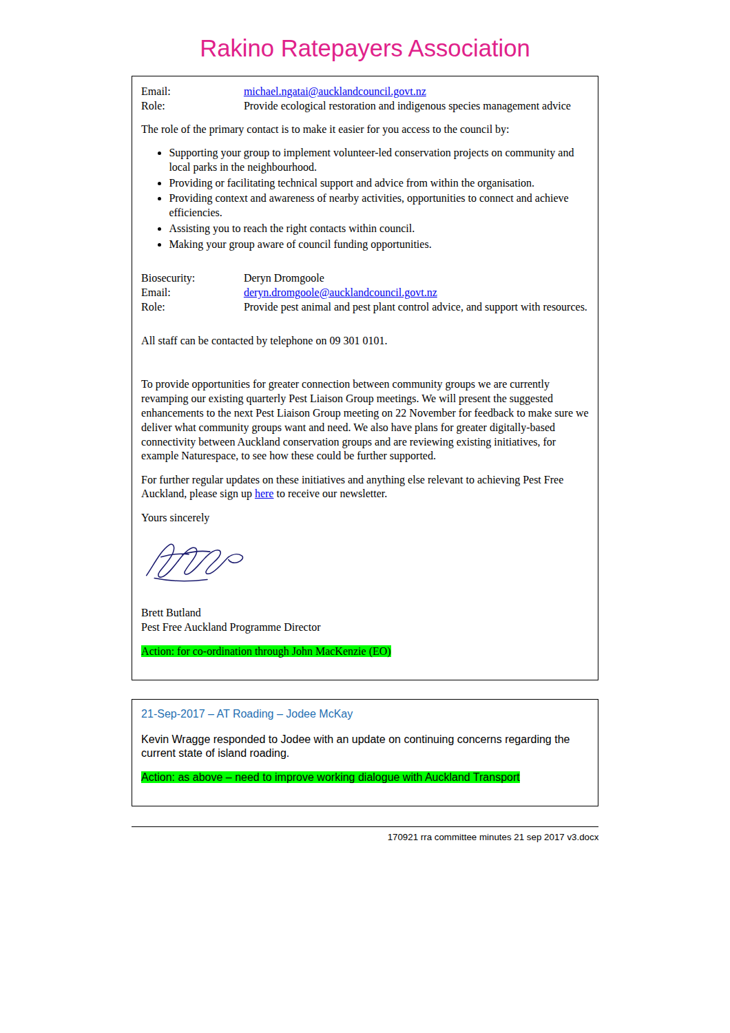Rakino Ratepayers Association
| Email: | michael.ngatai@aucklandcouncil.govt.nz |
| Role: | Provide ecological restoration and indigenous species management advice |
The role of the primary contact is to make it easier for you access to the council by:
Supporting your group to implement volunteer-led conservation projects on community and local parks in the neighbourhood.
Providing or facilitating technical support and advice from within the organisation.
Providing context and awareness of nearby activities, opportunities to connect and achieve efficiencies.
Assisting you to reach the right contacts within council.
Making your group aware of council funding opportunities.
| Biosecurity: | Deryn Dromgoole |
| Email: | deryn.dromgoole@aucklandcouncil.govt.nz |
| Role: | Provide pest animal and pest plant control advice, and support with resources. |
All staff can be contacted by telephone on 09 301 0101.
To provide opportunities for greater connection between community groups we are currently revamping our existing quarterly Pest Liaison Group meetings. We will present the suggested enhancements to the next Pest Liaison Group meeting on 22 November for feedback to make sure we deliver what community groups want and need. We also have plans for greater digitally-based connectivity between Auckland conservation groups and are reviewing existing initiatives, for example Naturespace, to see how these could be further supported.
For further regular updates on these initiatives and anything else relevant to achieving Pest Free Auckland, please sign up here to receive our newsletter.
Yours sincerely
Brett Butland
Pest Free Auckland Programme Director
Action: for co-ordination through John MacKenzie (EO)
21-Sep-2017 – AT Roading – Jodee McKay
Kevin Wragge responded to Jodee with an update on continuing concerns regarding the current state of island roading.
Action: as above – need to improve working dialogue with Auckland Transport
170921 rra committee minutes 21 sep 2017 v3.docx